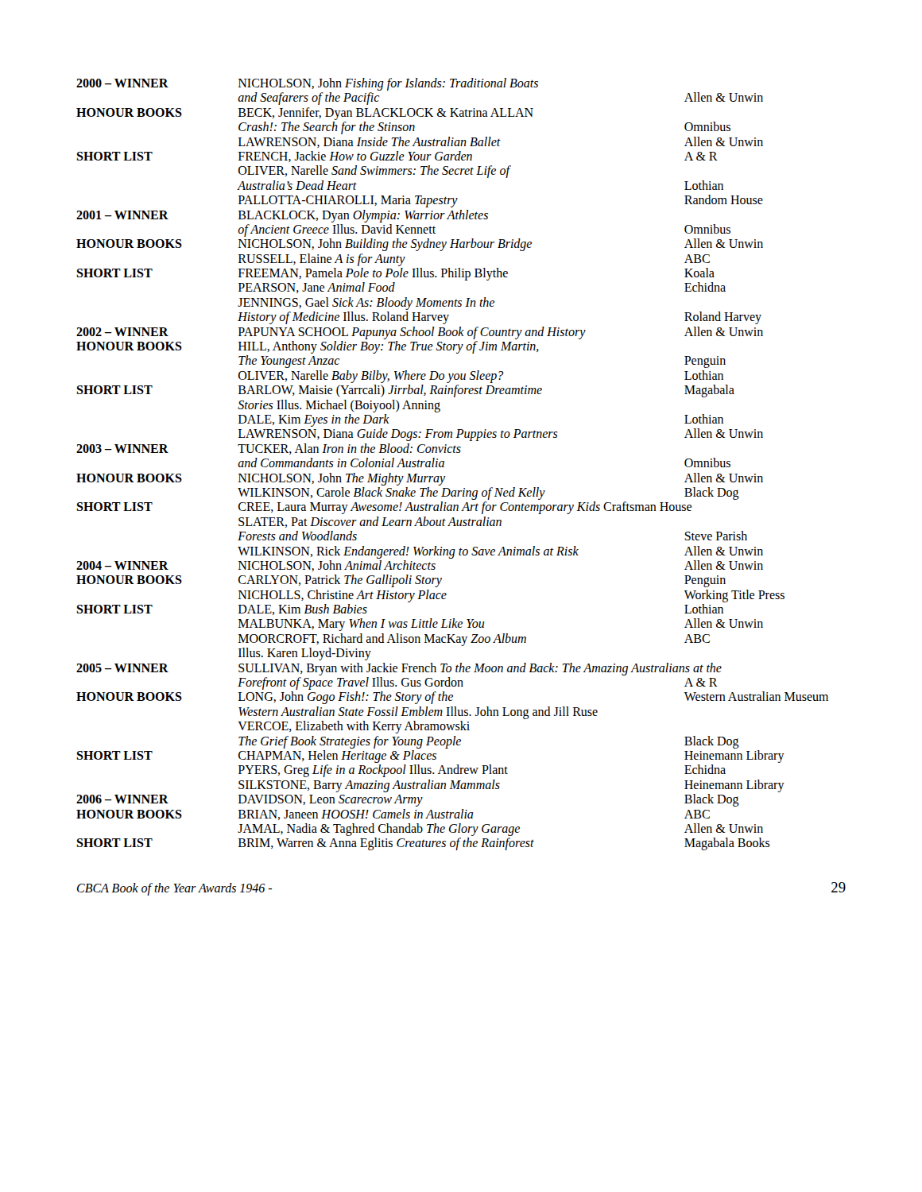| 2000 – WINNER | NICHOLSON, John Fishing for Islands: Traditional Boats | |
| | and Seafarers of the Pacific | Allen & Unwin |
| HONOUR BOOKS | BECK, Jennifer, Dyan BLACKLOCK & Katrina ALLAN | |
| | Crash!: The Search for the Stinson | Omnibus |
| | LAWRENSON, Diana Inside The Australian Ballet | Allen & Unwin |
| SHORT LIST | FRENCH, Jackie How to Guzzle Your Garden | A & R |
| | OLIVER, Narelle Sand Swimmers: The Secret Life of | |
| | Australia’s Dead Heart | Lothian |
| | PALLOTTA-CHIAROLLI, Maria Tapestry | Random House |
| 2001 – WINNER | BLACKLOCK, Dyan Olympia: Warrior Athletes | |
| | of Ancient Greece Illus. David Kennett | Omnibus |
| HONOUR BOOKS | NICHOLSON, John Building the Sydney Harbour Bridge | Allen & Unwin |
| | RUSSELL, Elaine A is for Aunty | ABC |
| SHORT LIST | FREEMAN, Pamela Pole to Pole Illus. Philip Blythe | Koala |
| | PEARSON, Jane Animal Food | Echidna |
| | JENNINGS, Gael Sick As: Bloody Moments In the | |
| | History of Medicine Illus. Roland Harvey | Roland Harvey |
| 2002 – WINNER | PAPUNYA SCHOOL Papunya School Book of Country and History | Allen & Unwin |
| HONOUR BOOKS | HILL, Anthony Soldier Boy: The True Story of Jim Martin, | |
| | The Youngest Anzac | Penguin |
| | OLIVER, Narelle Baby Bilby, Where Do you Sleep? | Lothian |
| SHORT LIST | BARLOW, Maisie (Yarrcali) Jirrbal, Rainforest Dreamtime | Magabala |
| | Stories Illus. Michael (Boiyool) Anning | |
| | DALE, Kim Eyes in the Dark | Lothian |
| | LAWRENSON, Diana Guide Dogs: From Puppies to Partners | Allen & Unwin |
| 2003 – WINNER | TUCKER, Alan Iron in the Blood: Convicts | |
| | and Commandants in Colonial Australia | Omnibus |
| HONOUR BOOKS | NICHOLSON, John The Mighty Murray | Allen & Unwin |
| | WILKINSON, Carole Black Snake The Daring of Ned Kelly | Black Dog |
| SHORT LIST | CREE, Laura Murray Awesome! Australian Art for Contemporary Kids Craftsman House |
| | SLATER, Pat Discover and Learn About Australian | |
| | Forests and Woodlands | Steve Parish |
| | WILKINSON, Rick Endangered! Working to Save Animals at Risk | Allen & Unwin |
| 2004 – WINNER | NICHOLSON, John Animal Architects | Allen & Unwin |
| HONOUR BOOKS | CARLYON, Patrick The Gallipoli Story | Penguin |
| | NICHOLLS, Christine Art History Place | Working Title Press |
| SHORT LIST | DALE, Kim Bush Babies | Lothian |
| | MALBUNKA, Mary When I was Little Like You | Allen & Unwin |
| | MOORCROFT, Richard and Alison MacKay Zoo Album | ABC |
| | Illus. Karen Lloyd-Diviny | |
| 2005 – WINNER | SULLIVAN, Bryan with Jackie French To the Moon and Back: The Amazing Australians at the |
| | Forefront of Space Travel Illus. Gus Gordon | A & R |
| HONOUR BOOKS | LONG, John Gogo Fish!: The Story of the | Western Australian Museum |
| | Western Australian State Fossil Emblem Illus. John Long and Jill Ruse |
| | VERCOE, Elizabeth with Kerry Abramowski | |
| | The Grief Book Strategies for Young People | Black Dog |
| SHORT LIST | CHAPMAN, Helen Heritage & Places | Heinemann Library |
| | PYERS, Greg Life in a Rockpool Illus. Andrew Plant | Echidna |
| | SILKSTONE, Barry Amazing Australian Mammals | Heinemann Library |
| 2006 – WINNER | DAVIDSON, Leon Scarecrow Army | Black Dog |
| HONOUR BOOKS | BRIAN, Janeen HOOSH! Camels in Australia | ABC |
| | JAMAL, Nadia & Taghred Chandab The Glory Garage | Allen & Unwin |
| SHORT LIST | BRIM, Warren & Anna Eglitis Creatures of the Rainforest | Magabala Books |
CBCA Book of the Year Awards 1946 -
29